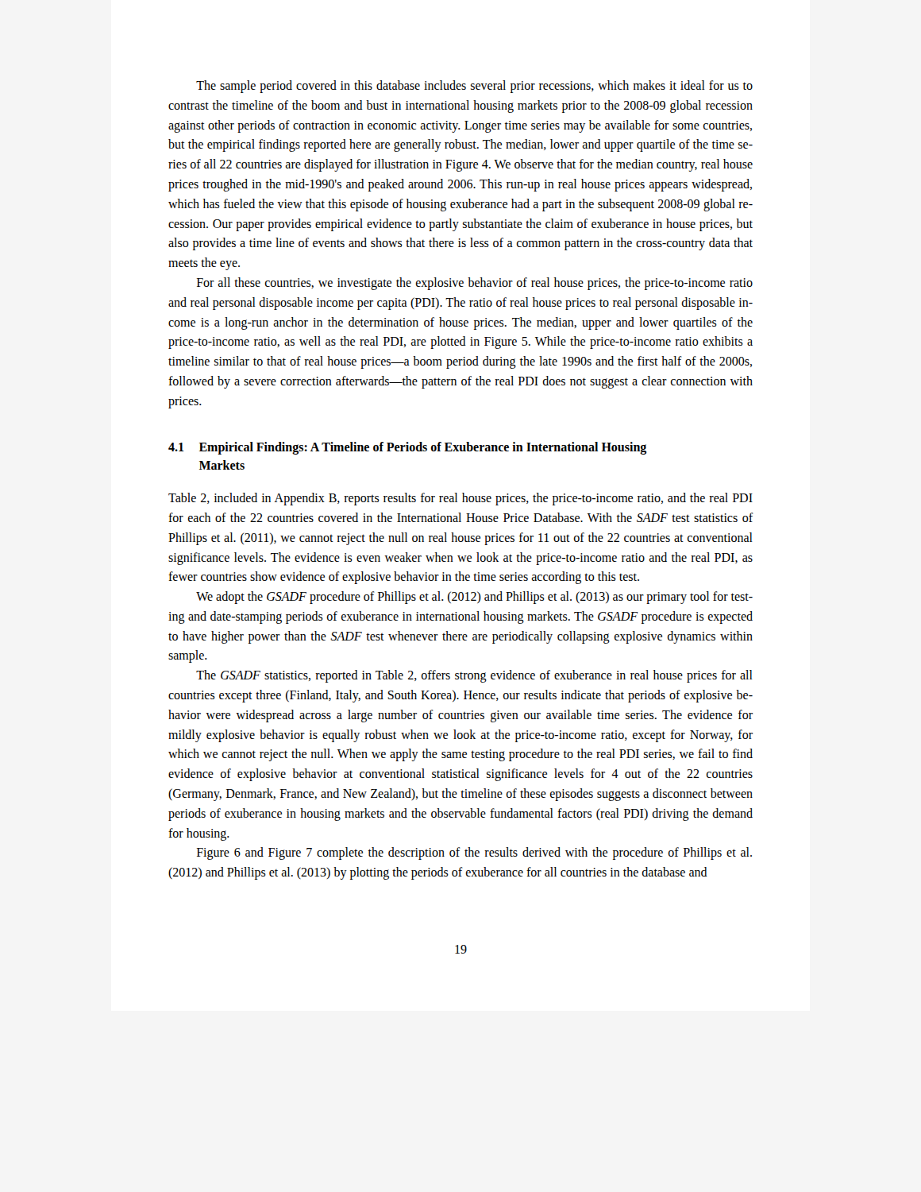The sample period covered in this database includes several prior recessions, which makes it ideal for us to contrast the timeline of the boom and bust in international housing markets prior to the 2008-09 global recession against other periods of contraction in economic activity. Longer time series may be available for some countries, but the empirical findings reported here are generally robust. The median, lower and upper quartile of the time series of all 22 countries are displayed for illustration in Figure 4. We observe that for the median country, real house prices troughed in the mid-1990's and peaked around 2006. This run-up in real house prices appears widespread, which has fueled the view that this episode of housing exuberance had a part in the subsequent 2008-09 global recession. Our paper provides empirical evidence to partly substantiate the claim of exuberance in house prices, but also provides a time line of events and shows that there is less of a common pattern in the cross-country data that meets the eye.
For all these countries, we investigate the explosive behavior of real house prices, the price-to-income ratio and real personal disposable income per capita (PDI). The ratio of real house prices to real personal disposable income is a long-run anchor in the determination of house prices. The median, upper and lower quartiles of the price-to-income ratio, as well as the real PDI, are plotted in Figure 5. While the price-to-income ratio exhibits a timeline similar to that of real house prices—a boom period during the late 1990s and the first half of the 2000s, followed by a severe correction afterwards—the pattern of the real PDI does not suggest a clear connection with prices.
4.1 Empirical Findings: A Timeline of Periods of Exuberance in International Housing Markets
Table 2, included in Appendix B, reports results for real house prices, the price-to-income ratio, and the real PDI for each of the 22 countries covered in the International House Price Database. With the SADF test statistics of Phillips et al. (2011), we cannot reject the null on real house prices for 11 out of the 22 countries at conventional significance levels. The evidence is even weaker when we look at the price-to-income ratio and the real PDI, as fewer countries show evidence of explosive behavior in the time series according to this test.
We adopt the GSADF procedure of Phillips et al. (2012) and Phillips et al. (2013) as our primary tool for testing and date-stamping periods of exuberance in international housing markets. The GSADF procedure is expected to have higher power than the SADF test whenever there are periodically collapsing explosive dynamics within sample.
The GSADF statistics, reported in Table 2, offers strong evidence of exuberance in real house prices for all countries except three (Finland, Italy, and South Korea). Hence, our results indicate that periods of explosive behavior were widespread across a large number of countries given our available time series. The evidence for mildly explosive behavior is equally robust when we look at the price-to-income ratio, except for Norway, for which we cannot reject the null. When we apply the same testing procedure to the real PDI series, we fail to find evidence of explosive behavior at conventional statistical significance levels for 4 out of the 22 countries (Germany, Denmark, France, and New Zealand), but the timeline of these episodes suggests a disconnect between periods of exuberance in housing markets and the observable fundamental factors (real PDI) driving the demand for housing.
Figure 6 and Figure 7 complete the description of the results derived with the procedure of Phillips et al. (2012) and Phillips et al. (2013) by plotting the periods of exuberance for all countries in the database and
19